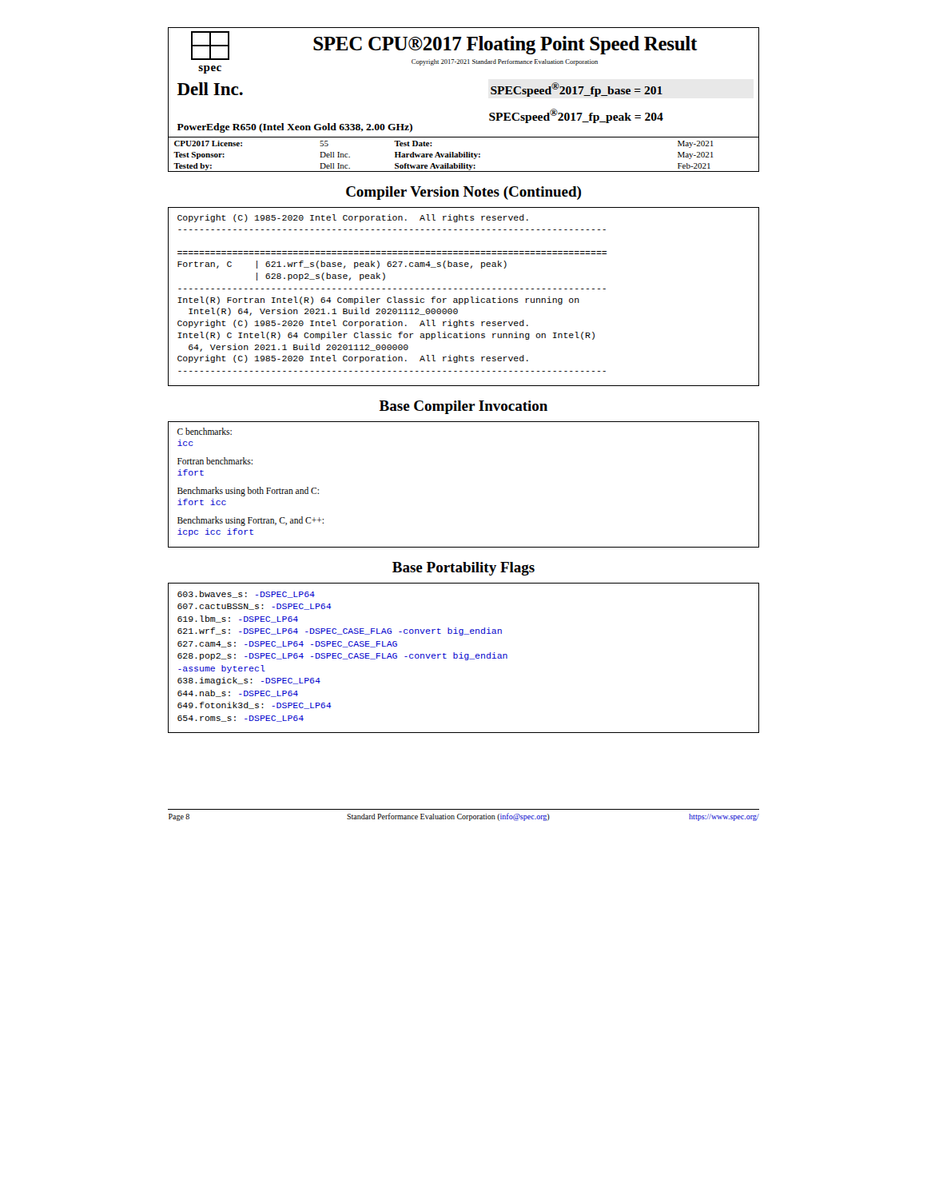spec
SPEC CPU®2017 Floating Point Speed Result
Copyright 2017-2021 Standard Performance Evaluation Corporation
Dell Inc.
PowerEdge R650 (Intel Xeon Gold 6338, 2.00 GHz)
SPECspeed®2017_fp_base = 201
SPECspeed®2017_fp_peak = 204
| CPU2017 License: | 55 | Test Date: | May-2021 |
| Test Sponsor: | Dell Inc. | Hardware Availability: | May-2021 |
| Tested by: | Dell Inc. | Software Availability: | Feb-2021 |
Compiler Version Notes (Continued)
Copyright (C) 1985-2020 Intel Corporation.  All rights reserved.
------------------------------------------------------------------------------

==============================================================================
Fortran, C    | 621.wrf_s(base, peak) 627.cam4_s(base, peak)
              | 628.pop2_s(base, peak)
------------------------------------------------------------------------------
Intel(R) Fortran Intel(R) 64 Compiler Classic for applications running on
  Intel(R) 64, Version 2021.1 Build 20201112_000000
Copyright (C) 1985-2020 Intel Corporation.  All rights reserved.
Intel(R) C Intel(R) 64 Compiler Classic for applications running on Intel(R)
  64, Version 2021.1 Build 20201112_000000
Copyright (C) 1985-2020 Intel Corporation.  All rights reserved.
------------------------------------------------------------------------------
Base Compiler Invocation
C benchmarks:
icc
Fortran benchmarks:
ifort
Benchmarks using both Fortran and C:
ifort icc
Benchmarks using Fortran, C, and C++:
icpc icc ifort
Base Portability Flags
603.bwaves_s: -DSPEC_LP64
607.cactuBSSN_s: -DSPEC_LP64
619.lbm_s: -DSPEC_LP64
621.wrf_s: -DSPEC_LP64 -DSPEC_CASE_FLAG -convert big_endian
627.cam4_s: -DSPEC_LP64 -DSPEC_CASE_FLAG
628.pop2_s: -DSPEC_LP64 -DSPEC_CASE_FLAG -convert big_endian
-assume byterecl
638.imagick_s: -DSPEC_LP64
644.nab_s: -DSPEC_LP64
649.fotonik3d_s: -DSPEC_LP64
654.roms_s: -DSPEC_LP64
Page 8
Standard Performance Evaluation Corporation (info@spec.org)
https://www.spec.org/